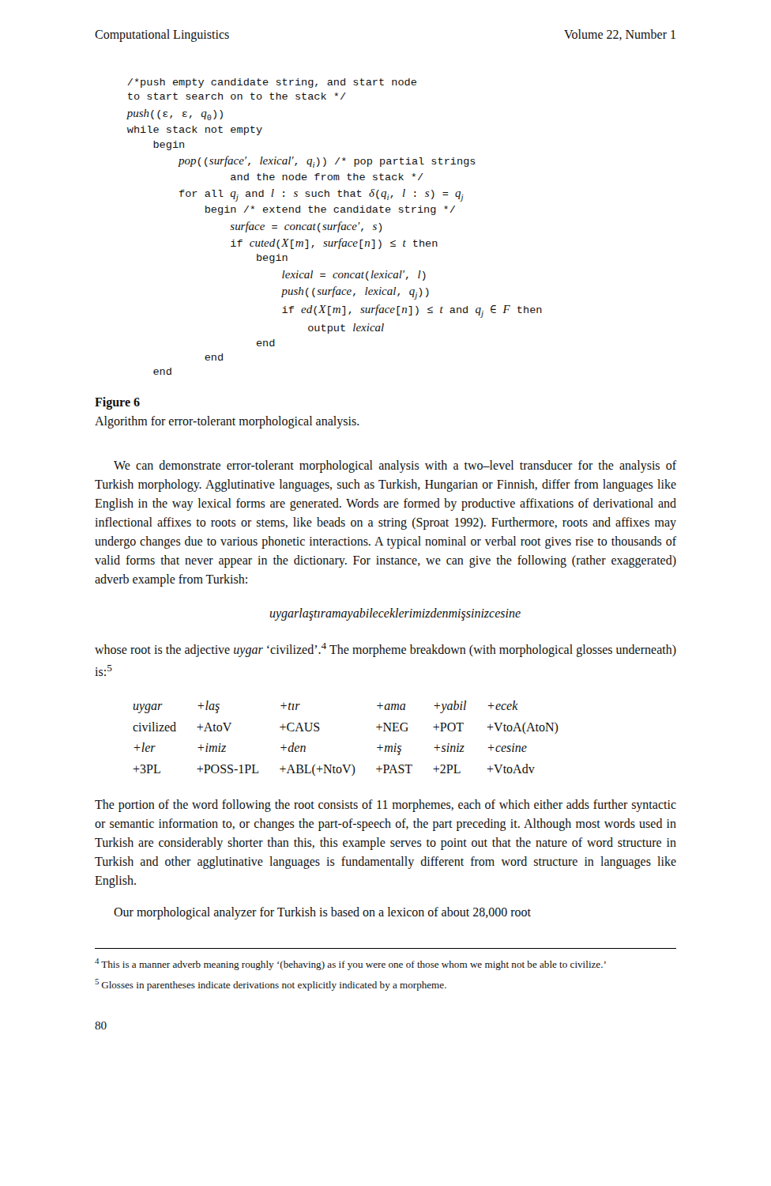Computational Linguistics Volume 22, Number 1
/*push empty candidate string, and start node
to start search on to the stack */
push((ε, ε, q0))
while stack not empty
    begin
        pop((surface′, lexical′, qi)) /* pop partial strings
                and the node from the stack */
        for all qj and l : s such that δ(qi, l : s) = qj
            begin /* extend the candidate string */
                surface = concat(surface′, s)
                if cuted(X[m], surface[n]) ≤ t then
                    begin
                        lexical = concat(lexical′, l)
                        push((surface, lexical, qj))
                        if ed(X[m], surface[n]) ≤ t and qj ∈ F then
                            output lexical
                    end
            end
    end
Figure 6 Algorithm for error-tolerant morphological analysis.
We can demonstrate error-tolerant morphological analysis with a two–level transducer for the analysis of Turkish morphology. Agglutinative languages, such as Turkish, Hungarian or Finnish, differ from languages like English in the way lexical forms are generated. Words are formed by productive affixations of derivational and inflectional affixes to roots or stems, like beads on a string (Sproat 1992). Furthermore, roots and affixes may undergo changes due to various phonetic interactions. A typical nominal or verbal root gives rise to thousands of valid forms that never appear in the dictionary. For instance, we can give the following (rather exaggerated) adverb example from Turkish:
uygarlaştıramayabileceklerimizdenmişsinizcesine
whose root is the adjective uygar ‘civilized’.4 The morpheme breakdown (with morphological glosses underneath) is:5
| uygar | +laş | +tır | +ama | +yabil | +ecek |
| civilized | +AtoV | +CAUS | +NEG | +POT | +VtoA(AtoN) |
| +ler | +imiz | +den | +miş | +siniz | +cesine |
| +3PL | +POSS-1PL | +ABL(+NtoV) | +PAST | +2PL | +VtoAdv |
The portion of the word following the root consists of 11 morphemes, each of which either adds further syntactic or semantic information to, or changes the part-of-speech of, the part preceding it. Although most words used in Turkish are considerably shorter than this, this example serves to point out that the nature of word structure in Turkish and other agglutinative languages is fundamentally different from word structure in languages like English.
Our morphological analyzer for Turkish is based on a lexicon of about 28,000 root
4This is a manner adverb meaning roughly ‘(behaving) as if you were one of those whom we might not be able to civilize.’
5Glosses in parentheses indicate derivations not explicitly indicated by a morpheme.
80